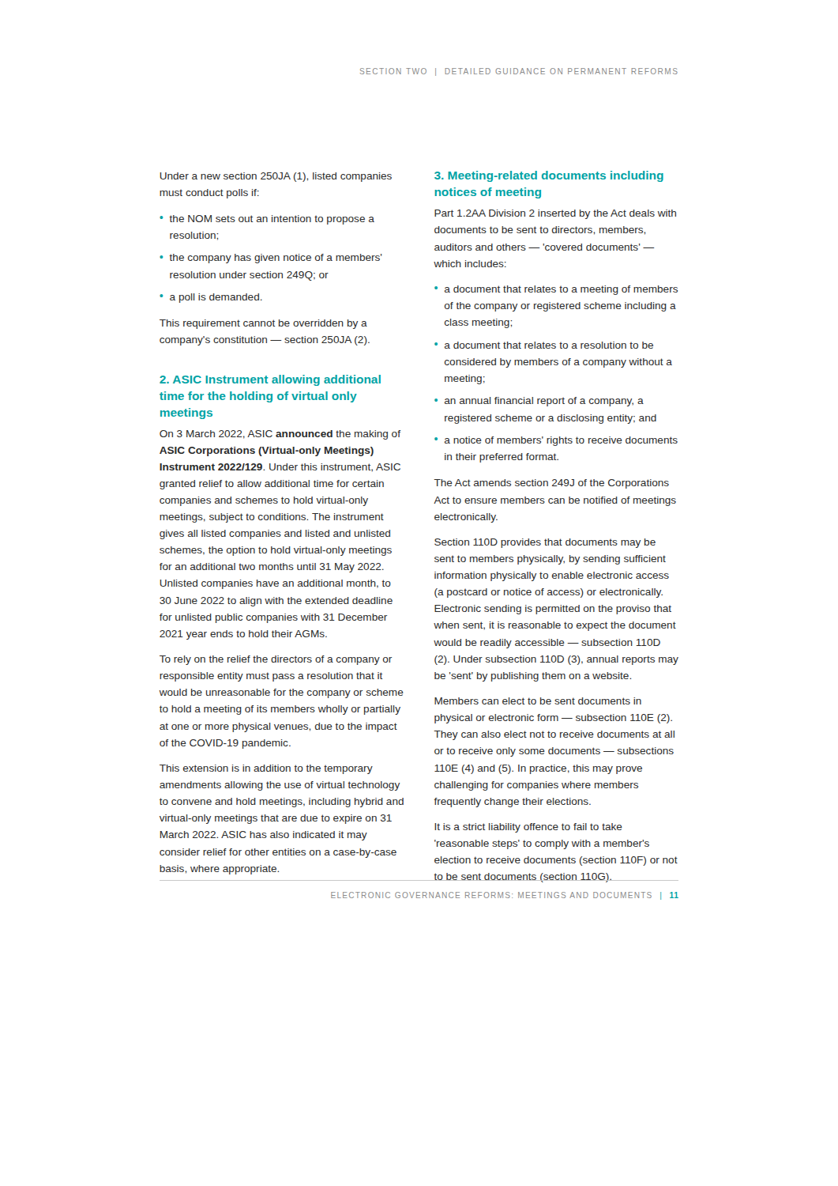Section Two | Detailed guidance on permanent reforms
Under a new section 250JA (1), listed companies must conduct polls if:
the NOM sets out an intention to propose a resolution;
the company has given notice of a members' resolution under section 249Q; or
a poll is demanded.
This requirement cannot be overridden by a company's constitution — section 250JA (2).
2. ASIC Instrument allowing additional time for the holding of virtual only meetings
On 3 March 2022, ASIC announced the making of ASIC Corporations (Virtual-only Meetings) Instrument 2022/129. Under this instrument, ASIC granted relief to allow additional time for certain companies and schemes to hold virtual-only meetings, subject to conditions. The instrument gives all listed companies and listed and unlisted schemes, the option to hold virtual-only meetings for an additional two months until 31 May 2022. Unlisted companies have an additional month, to 30 June 2022 to align with the extended deadline for unlisted public companies with 31 December 2021 year ends to hold their AGMs.
To rely on the relief the directors of a company or responsible entity must pass a resolution that it would be unreasonable for the company or scheme to hold a meeting of its members wholly or partially at one or more physical venues, due to the impact of the COVID-19 pandemic.
This extension is in addition to the temporary amendments allowing the use of virtual technology to convene and hold meetings, including hybrid and virtual-only meetings that are due to expire on 31 March 2022. ASIC has also indicated it may consider relief for other entities on a case-by-case basis, where appropriate.
3. Meeting-related documents including notices of meeting
Part 1.2AA Division 2 inserted by the Act deals with documents to be sent to directors, members, auditors and others — 'covered documents' — which includes:
a document that relates to a meeting of members of the company or registered scheme including a class meeting;
a document that relates to a resolution to be considered by members of a company without a meeting;
an annual financial report of a company, a registered scheme or a disclosing entity; and
a notice of members' rights to receive documents in their preferred format.
The Act amends section 249J of the Corporations Act to ensure members can be notified of meetings electronically.
Section 110D provides that documents may be sent to members physically, by sending sufficient information physically to enable electronic access (a postcard or notice of access) or electronically. Electronic sending is permitted on the proviso that when sent, it is reasonable to expect the document would be readily accessible — subsection 110D (2). Under subsection 110D (3), annual reports may be 'sent' by publishing them on a website.
Members can elect to be sent documents in physical or electronic form — subsection 110E (2). They can also elect not to receive documents at all or to receive only some documents — subsections 110E (4) and (5). In practice, this may prove challenging for companies where members frequently change their elections.
It is a strict liability offence to fail to take 'reasonable steps' to comply with a member's election to receive documents (section 110F) or not to be sent documents (section 110G).
Electronic Governance Reforms: Meetings and Documents | 11